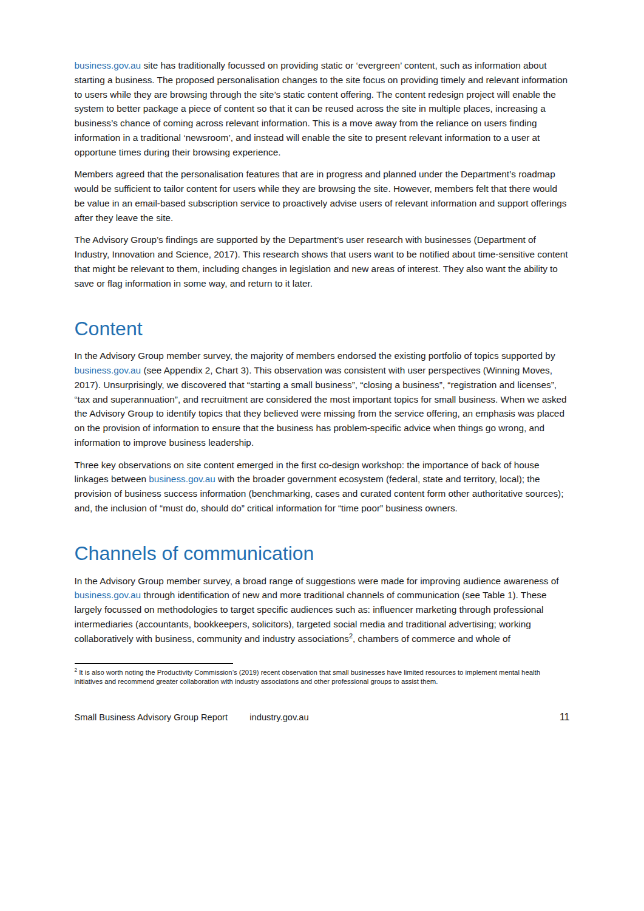business.gov.au site has traditionally focussed on providing static or ‘evergreen’ content, such as information about starting a business. The proposed personalisation changes to the site focus on providing timely and relevant information to users while they are browsing through the site’s static content offering. The content redesign project will enable the system to better package a piece of content so that it can be reused across the site in multiple places, increasing a business’s chance of coming across relevant information. This is a move away from the reliance on users finding information in a traditional ‘newsroom’, and instead will enable the site to present relevant information to a user at opportune times during their browsing experience.
Members agreed that the personalisation features that are in progress and planned under the Department’s roadmap would be sufficient to tailor content for users while they are browsing the site. However, members felt that there would be value in an email-based subscription service to proactively advise users of relevant information and support offerings after they leave the site.
The Advisory Group’s findings are supported by the Department’s user research with businesses (Department of Industry, Innovation and Science, 2017). This research shows that users want to be notified about time-sensitive content that might be relevant to them, including changes in legislation and new areas of interest. They also want the ability to save or flag information in some way, and return to it later.
Content
In the Advisory Group member survey, the majority of members endorsed the existing portfolio of topics supported by business.gov.au (see Appendix 2, Chart 3). This observation was consistent with user perspectives (Winning Moves, 2017). Unsurprisingly, we discovered that “starting a small business”, “closing a business”, “registration and licenses”, “tax and superannuation”, and recruitment are considered the most important topics for small business. When we asked the Advisory Group to identify topics that they believed were missing from the service offering, an emphasis was placed on the provision of information to ensure that the business has problem-specific advice when things go wrong, and information to improve business leadership.
Three key observations on site content emerged in the first co-design workshop: the importance of back of house linkages between business.gov.au with the broader government ecosystem (federal, state and territory, local); the provision of business success information (benchmarking, cases and curated content form other authoritative sources); and, the inclusion of “must do, should do” critical information for “time poor” business owners.
Channels of communication
In the Advisory Group member survey, a broad range of suggestions were made for improving audience awareness of business.gov.au through identification of new and more traditional channels of communication (see Table 1). These largely focussed on methodologies to target specific audiences such as: influencer marketing through professional intermediaries (accountants, bookkeepers, solicitors), targeted social media and traditional advertising; working collaboratively with business, community and industry associations2, chambers of commerce and whole of
2 It is also worth noting the Productivity Commission’s (2019) recent observation that small businesses have limited resources to implement mental health initiatives and recommend greater collaboration with industry associations and other professional groups to assist them.
Small Business Advisory Group Report industry.gov.au
11